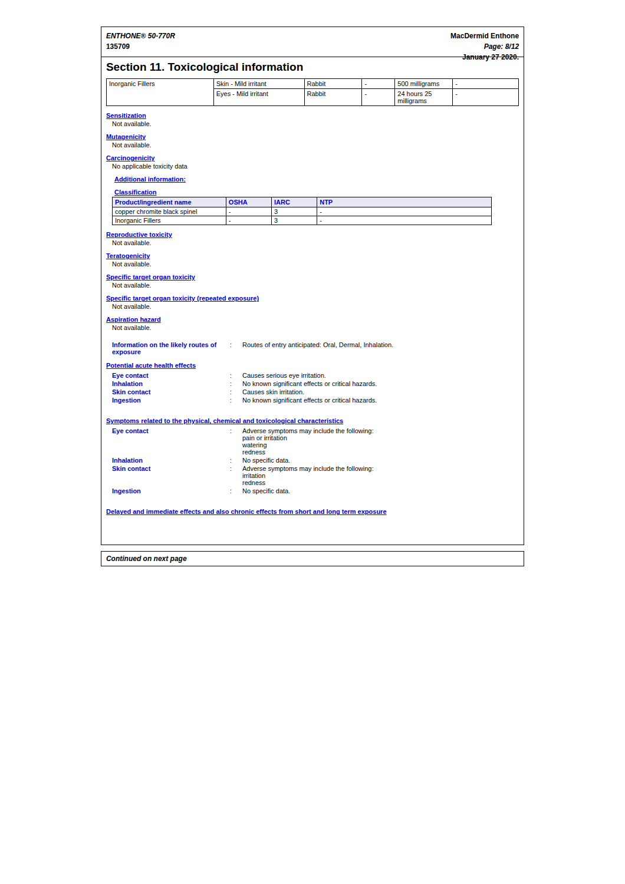ENTHONE® 50-770R
135709
MacDermid Enthone
Page: 8/12
January 27 2020.
Section 11. Toxicological information
| Inorganic Fillers | Skin - Mild irritant | Rabbit | - | 500 milligrams | - |
| Eyes - Mild irritant | Rabbit | - | 24 hours 25 milligrams | - |
Sensitization
Not available.
Mutagenicity
Not available.
Carcinogenicity
No applicable toxicity data
Additional information:
Classification
| Product/ingredient name | OSHA | IARC | NTP |
| --- | --- | --- | --- |
| copper chromite black spinel | - | 3 | - |
| Inorganic Fillers | - | 3 | - |
Reproductive toxicity
Not available.
Teratogenicity
Not available.
Specific target organ toxicity
Not available.
Specific target organ toxicity (repeated exposure)
Not available.
Aspiration hazard
Not available.
| Information on the likely routes of exposure | : | Routes of entry anticipated: Oral, Dermal, Inhalation. |
Potential acute health effects
| Eye contact | : | Causes serious eye irritation. |
| Inhalation | : | No known significant effects or critical hazards. |
| Skin contact | : | Causes skin irritation. |
| Ingestion | : | No known significant effects or critical hazards. |
Symptoms related to the physical, chemical and toxicological characteristics
| Eye contact | : | Adverse symptoms may include the following: pain or irritation watering redness |
| Inhalation | : | No specific data. |
| Skin contact | : | Adverse symptoms may include the following: irritation redness |
| Ingestion | : | No specific data. |
Delayed and immediate effects and also chronic effects from short and long term exposure
Continued on next page